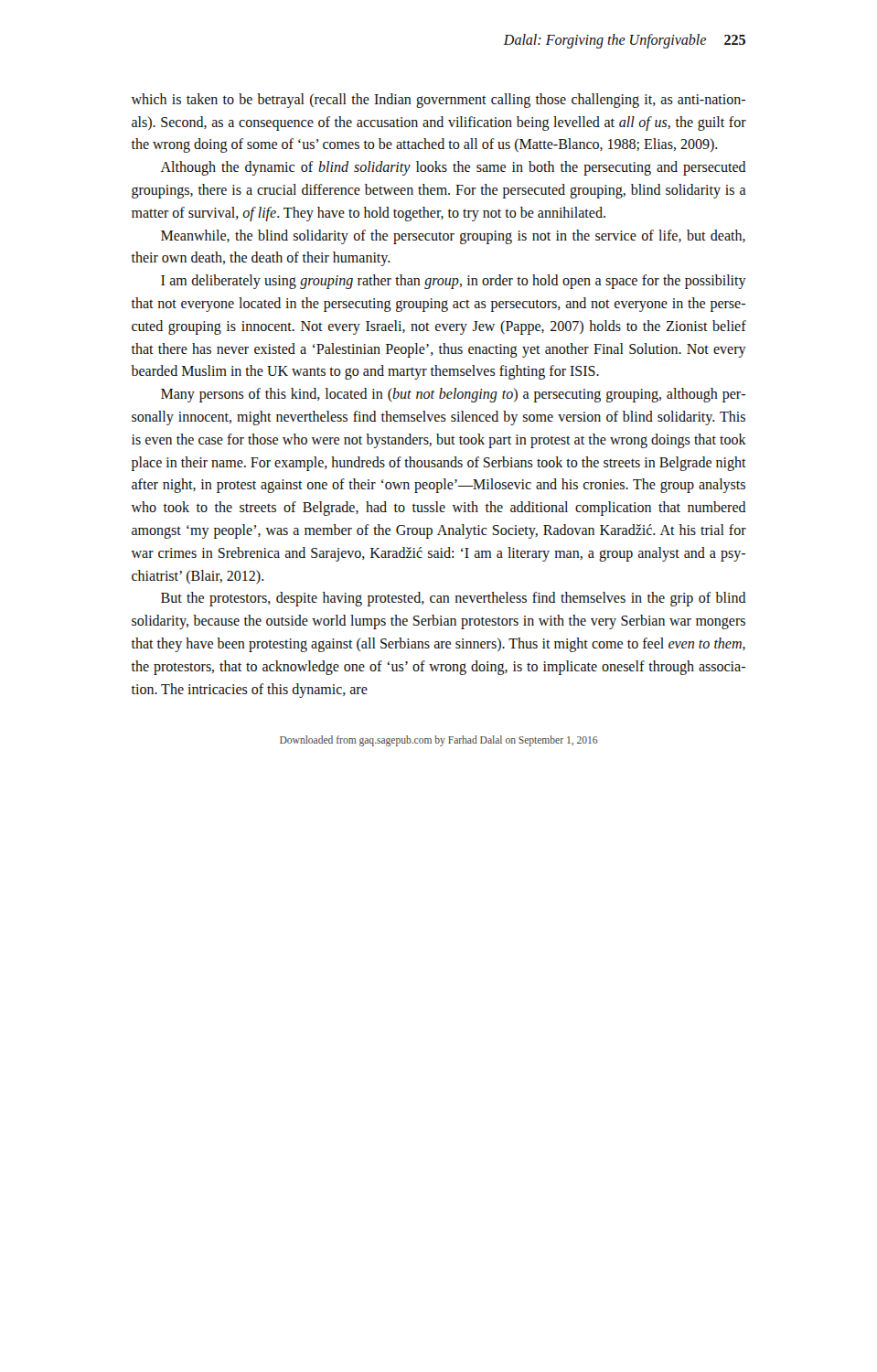Dalal: Forgiving the Unforgivable 225
which is taken to be betrayal (recall the Indian government calling those challenging it, as anti-nationals). Second, as a consequence of the accusation and vilification being levelled at all of us, the guilt for the wrong doing of some of ‘us’ comes to be attached to all of us (Matte-Blanco, 1988; Elias, 2009).
Although the dynamic of blind solidarity looks the same in both the persecuting and persecuted groupings, there is a crucial difference between them. For the persecuted grouping, blind solidarity is a matter of survival, of life. They have to hold together, to try not to be annihilated.
Meanwhile, the blind solidarity of the persecutor grouping is not in the service of life, but death, their own death, the death of their humanity.
I am deliberately using grouping rather than group, in order to hold open a space for the possibility that not everyone located in the persecuting grouping act as persecutors, and not everyone in the persecuted grouping is innocent. Not every Israeli, not every Jew (Pappe, 2007) holds to the Zionist belief that there has never existed a ‘Palestinian People’, thus enacting yet another Final Solution. Not every bearded Muslim in the UK wants to go and martyr themselves fighting for ISIS.
Many persons of this kind, located in (but not belonging to) a persecuting grouping, although personally innocent, might nevertheless find themselves silenced by some version of blind solidarity. This is even the case for those who were not bystanders, but took part in protest at the wrong doings that took place in their name. For example, hundreds of thousands of Serbians took to the streets in Belgrade night after night, in protest against one of their ‘own people’—Milosevic and his cronies. The group analysts who took to the streets of Belgrade, had to tussle with the additional complication that numbered amongst ‘my people’, was a member of the Group Analytic Society, Radovan Karadžić. At his trial for war crimes in Srebrenica and Sarajevo, Karadžić said: ‘I am a literary man, a group analyst and a psychiatrist’ (Blair, 2012).
But the protestors, despite having protested, can nevertheless find themselves in the grip of blind solidarity, because the outside world lumps the Serbian protestors in with the very Serbian war mongers that they have been protesting against (all Serbians are sinners). Thus it might come to feel even to them, the protestors, that to acknowledge one of ‘us’ of wrong doing, is to implicate oneself through association. The intricacies of this dynamic, are
Downloaded from gaq.sagepub.com by Farhad Dalal on September 1, 2016